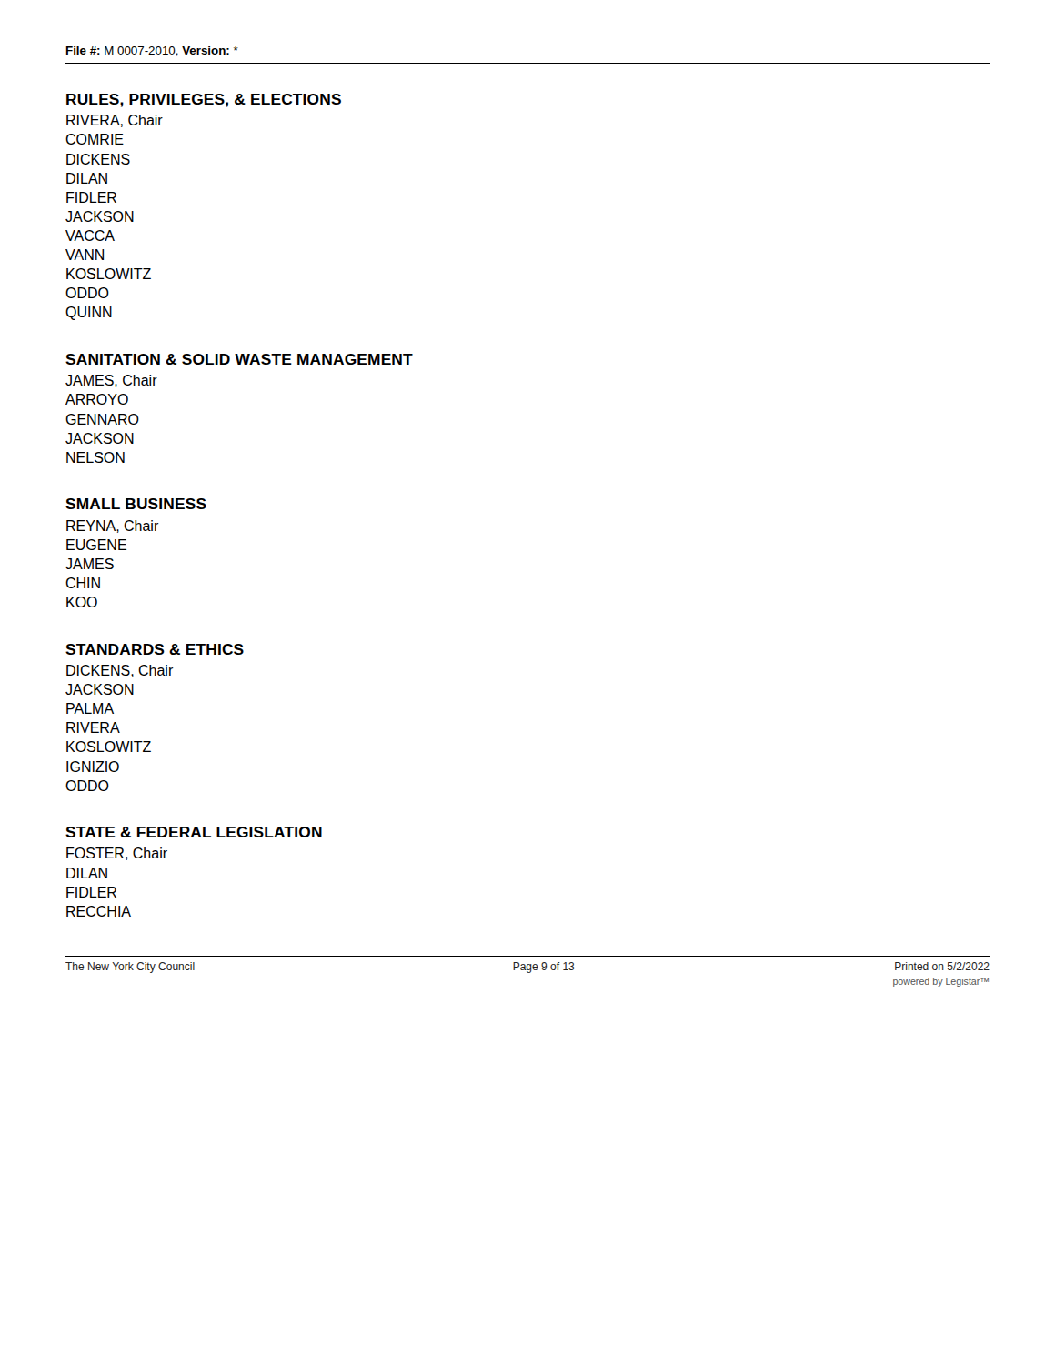File #: M 0007-2010, Version: *
RULES, PRIVILEGES, & ELECTIONS
RIVERA, Chair
COMRIE
DICKENS
DILAN
FIDLER
JACKSON
VACCA
VANN
KOSLOWITZ
ODDO
QUINN
SANITATION & SOLID WASTE MANAGEMENT
JAMES, Chair
ARROYO
GENNARO
JACKSON
NELSON
SMALL BUSINESS
REYNA, Chair
EUGENE
JAMES
CHIN
KOO
STANDARDS & ETHICS
DICKENS, Chair
JACKSON
PALMA
RIVERA
KOSLOWITZ
IGNIZIO
ODDO
STATE & FEDERAL LEGISLATION
FOSTER, Chair
DILAN
FIDLER
RECCHIA
The New York City Council
Page 9 of 13
Printed on 5/2/2022
powered by Legistar™